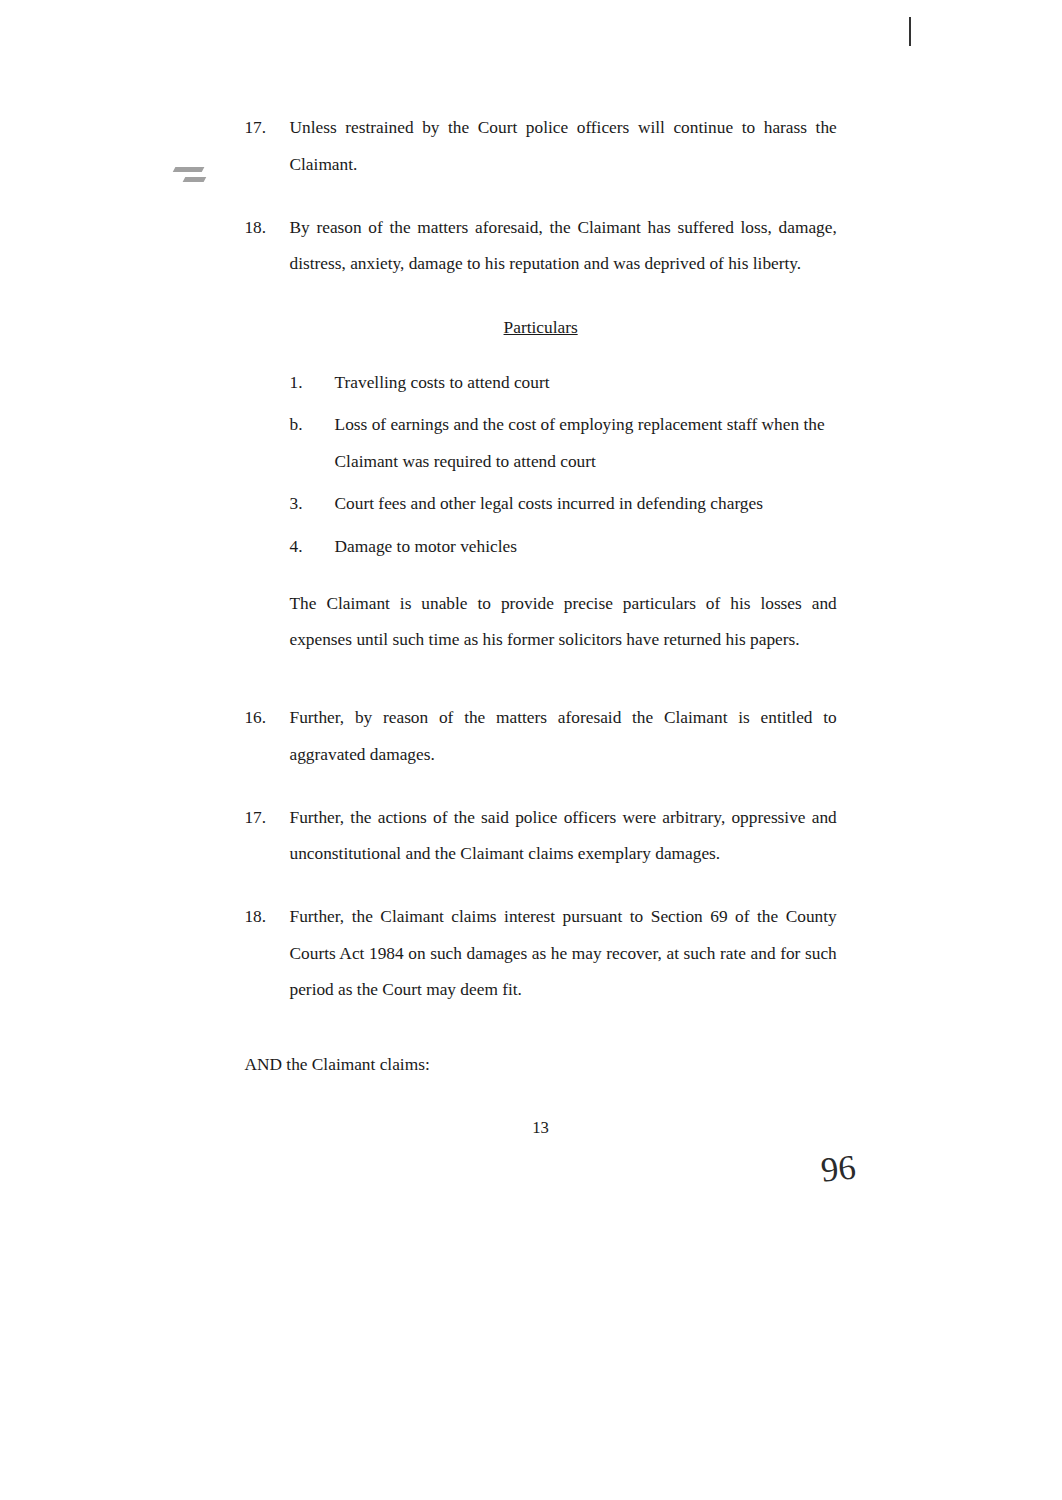17.
Unless restrained by the Court police officers will continue to harass the Claimant.
18.
By reason of the matters aforesaid, the Claimant has suffered loss, damage, distress, anxiety, damage to his reputation and was deprived of his liberty.
Particulars
1. Travelling costs to attend court
b. Loss of earnings and the cost of employing replacement staff when the Claimant was required to attend court
3. Court fees and other legal costs incurred in defending charges
4. Damage to motor vehicles
The Claimant is unable to provide precise particulars of his losses and expenses until such time as his former solicitors have returned his papers.
16.
Further, by reason of the matters aforesaid the Claimant is entitled to aggravated damages.
17.
Further, the actions of the said police officers were arbitrary, oppressive and unconstitutional and the Claimant claims exemplary damages.
18.
Further, the Claimant claims interest pursuant to Section 69 of the County Courts Act 1984 on such damages as he may recover, at such rate and for such period as the Court may deem fit.
AND the Claimant claims:
13
96